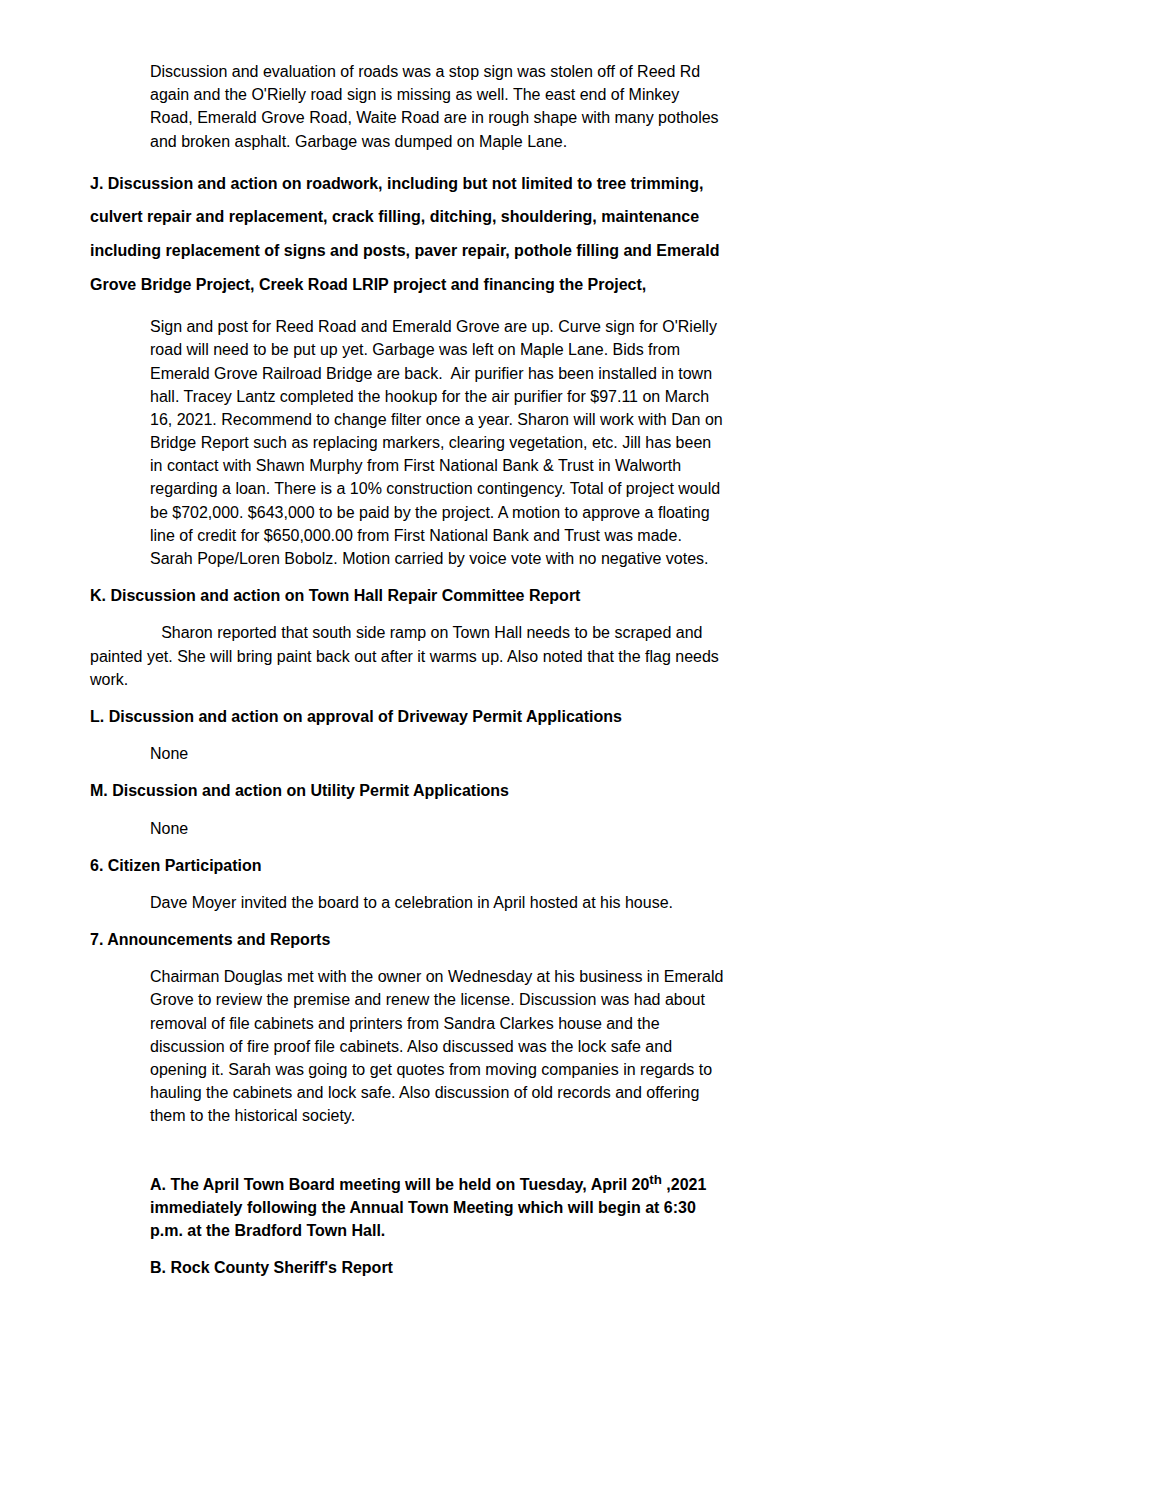Discussion and evaluation of roads was a stop sign was stolen off of Reed Rd again and the O'Rielly road sign is missing as well. The east end of Minkey Road, Emerald Grove Road, Waite Road are in rough shape with many potholes and broken asphalt. Garbage was dumped on Maple Lane.
J. Discussion and action on roadwork, including but not limited to tree trimming, culvert repair and replacement, crack filling, ditching, shouldering, maintenance including replacement of signs and posts, paver repair, pothole filling and Emerald Grove Bridge Project, Creek Road LRIP project and financing the Project,
Sign and post for Reed Road and Emerald Grove are up. Curve sign for O'Rielly road will need to be put up yet. Garbage was left on Maple Lane. Bids from Emerald Grove Railroad Bridge are back. Air purifier has been installed in town hall. Tracey Lantz completed the hookup for the air purifier for $97.11 on March 16, 2021. Recommend to change filter once a year. Sharon will work with Dan on Bridge Report such as replacing markers, clearing vegetation, etc. Jill has been in contact with Shawn Murphy from First National Bank & Trust in Walworth regarding a loan. There is a 10% construction contingency. Total of project would be $702,000. $643,000 to be paid by the project. A motion to approve a floating line of credit for $650,000.00 from First National Bank and Trust was made. Sarah Pope/Loren Bobolz. Motion carried by voice vote with no negative votes.
K. Discussion and action on Town Hall Repair Committee Report
Sharon reported that south side ramp on Town Hall needs to be scraped and painted yet. She will bring paint back out after it warms up. Also noted that the flag needs work.
L. Discussion and action on approval of Driveway Permit Applications
None
M. Discussion and action on Utility Permit Applications
None
6. Citizen Participation
Dave Moyer invited the board to a celebration in April hosted at his house.
7. Announcements and Reports
Chairman Douglas met with the owner on Wednesday at his business in Emerald Grove to review the premise and renew the license. Discussion was had about removal of file cabinets and printers from Sandra Clarkes house and the discussion of fire proof file cabinets. Also discussed was the lock safe and opening it. Sarah was going to get quotes from moving companies in regards to hauling the cabinets and lock safe. Also discussion of old records and offering them to the historical society.
A. The April Town Board meeting will be held on Tuesday, April 20th ,2021 immediately following the Annual Town Meeting which will begin at 6:30 p.m. at the Bradford Town Hall.
B. Rock County Sheriff's Report